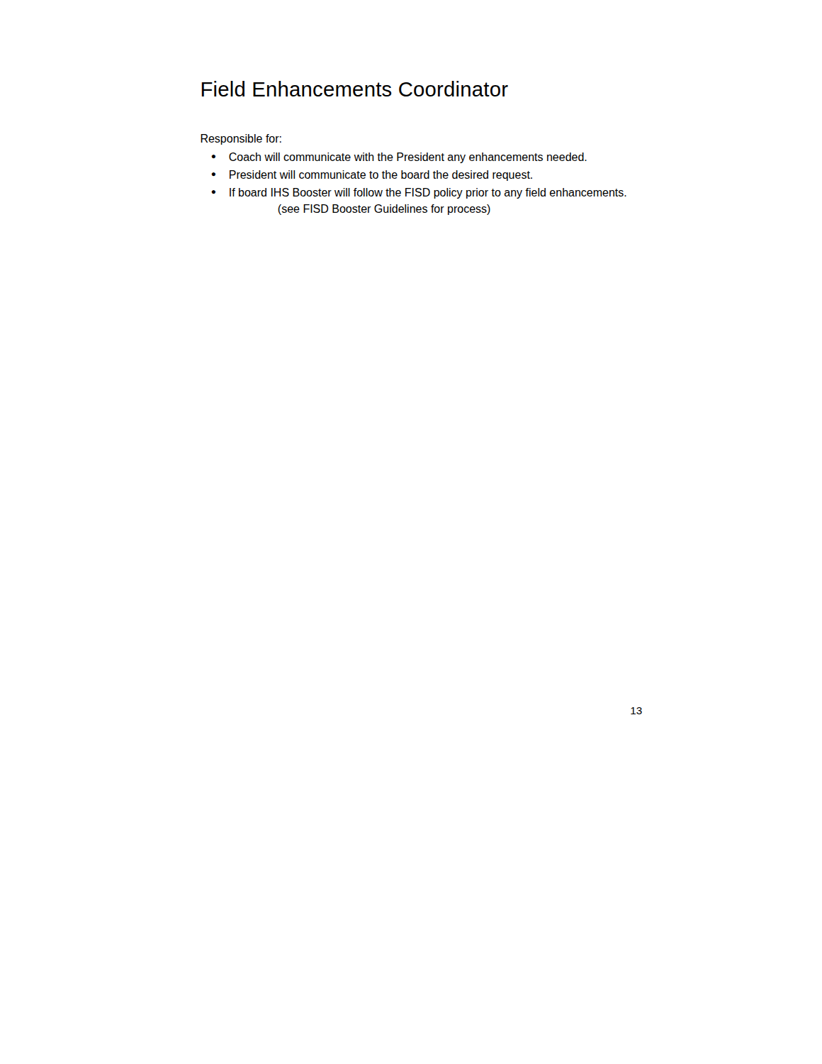Field Enhancements Coordinator
Responsible for:
Coach will communicate with the President any enhancements needed.
President will communicate to the board the desired request.
If board IHS Booster will follow the FISD policy prior to any field enhancements.
(see FISD Booster Guidelines for process)
13